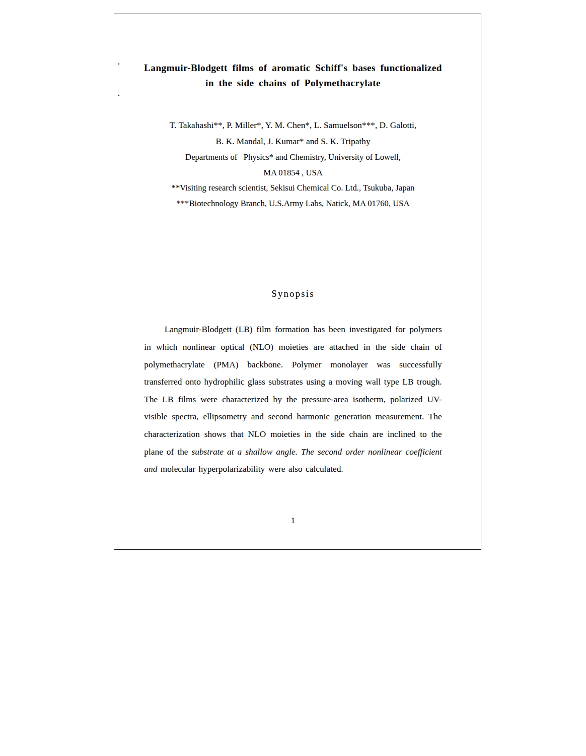. .
Langmuir-Blodgett films of aromatic Schiff's bases functionalized in the side chains of Polymethacrylate
T. Takahashi**, P. Miller*, Y. M. Chen*, L. Samuelson***, D. Galotti,
B. K. Mandal, J. Kumar* and S. K. Tripathy
Departments of Physics* and Chemistry, University of Lowell,
MA 01854 , USA
**Visiting research scientist, Sekisui Chemical Co. Ltd., Tsukuba, Japan
***Biotechnology Branch, U.S.Army Labs, Natick, MA 01760, USA
Synopsis
Langmuir-Blodgett (LB) film formation has been investigated for polymers in which nonlinear optical (NLO) moieties are attached in the side chain of polymethacrylate (PMA) backbone. Polymer monolayer was successfully transferred onto hydrophilic glass substrates using a moving wall type LB trough. The LB films were characterized by the pressure-area isotherm, polarized UV-visible spectra, ellipsometry and second harmonic generation measurement. The characterization shows that NLO moieties in the side chain are inclined to the plane of the substrate at a shallow angle. The second order nonlinear coefficient and molecular hyperpolarizability were also calculated.
1